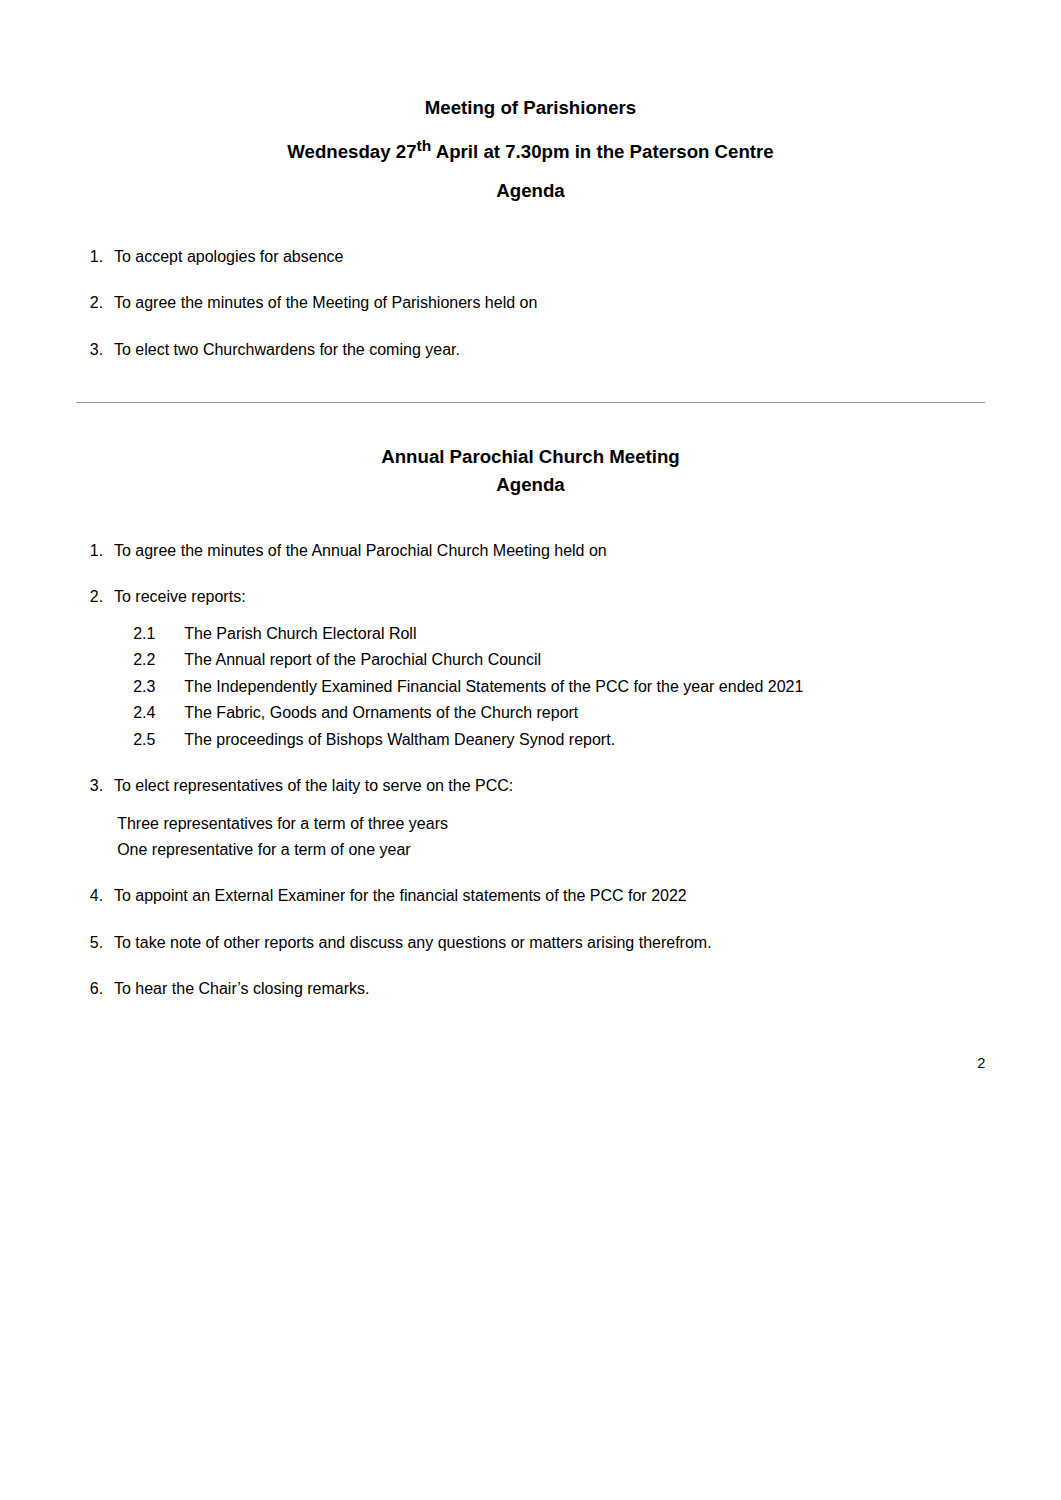Meeting of Parishioners
Wednesday 27th April at 7.30pm in the Paterson Centre
Agenda
To accept apologies for absence
To agree the minutes of the Meeting of Parishioners held on
To elect two Churchwardens for the coming year.
Annual Parochial Church Meeting
Agenda
To agree the minutes of the Annual Parochial Church Meeting held on
To receive reports:
2.1 The Parish Church Electoral Roll
2.2 The Annual report of the Parochial Church Council
2.3 The Independently Examined Financial Statements of the PCC for the year ended 2021
2.4 The Fabric, Goods and Ornaments of the Church report
2.5 The proceedings of Bishops Waltham Deanery Synod report.
To elect representatives of the laity to serve on the PCC:
Three representatives for a term of three years
One representative for a term of one year
To appoint an External Examiner for the financial statements of the PCC for 2022
To take note of other reports and discuss any questions or matters arising therefrom.
To hear the Chair’s closing remarks.
2